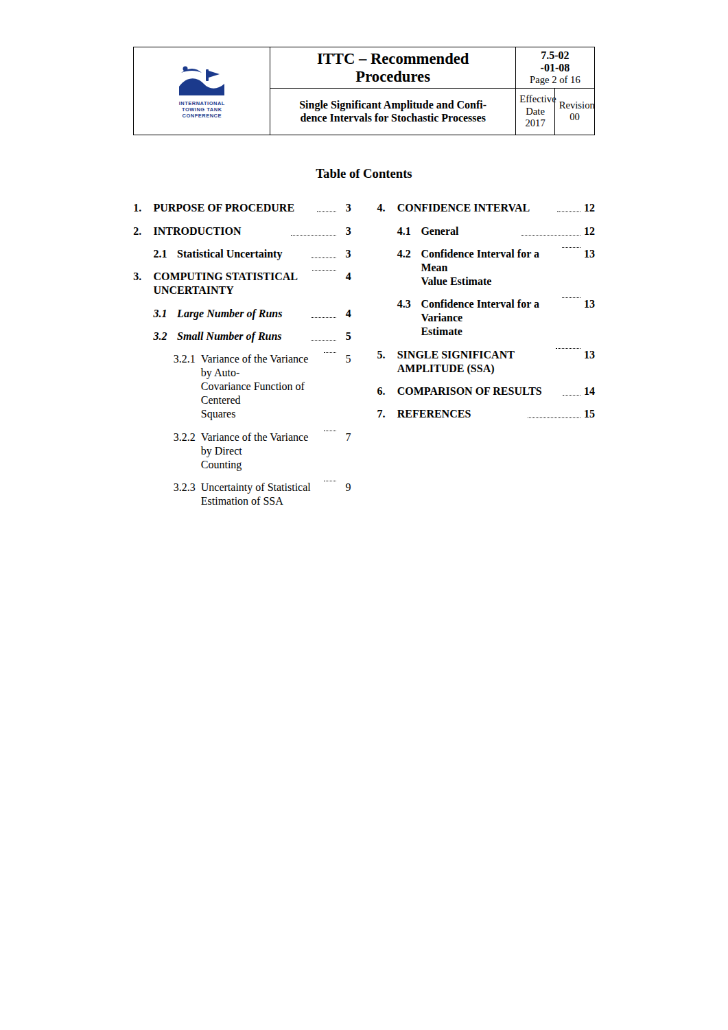| INTERNATIONAL TOWING TANK CONFERENCE | ITTC – Recommended Procedures | 7.5-02 -01-08 Page 2 of 16 |
| Single Significant Amplitude and Confi- dence Intervals for Stochastic Processes | Effective Date 2017 | Revision 00 |
Table of Contents
1. PURPOSE OF PROCEDURE 3
2. INTRODUCTION 3
2.1 Statistical Uncertainty 3
3. COMPUTING STATISTICAL
UNCERTAINTY 4
3.1 Large Number of Runs 4
3.2 Small Number of Runs 5
3.2.1 Variance of the Variance by Auto-
Covariance Function of Centered
Squares 5
3.2.2 Variance of the Variance by Direct
Counting 7
3.2.3 Uncertainty of Statistical
Estimation of SSA 9
4. CONFIDENCE INTERVAL 12
4.1 General 12
4.2 Confidence Interval for a Mean
Value Estimate 13
4.3 Confidence Interval for a Variance
Estimate 13
5. SINGLE SIGNIFICANT
AMPLITUDE (SSA) 13
6. COMPARISON OF RESULTS 14
7. REFERENCES 15